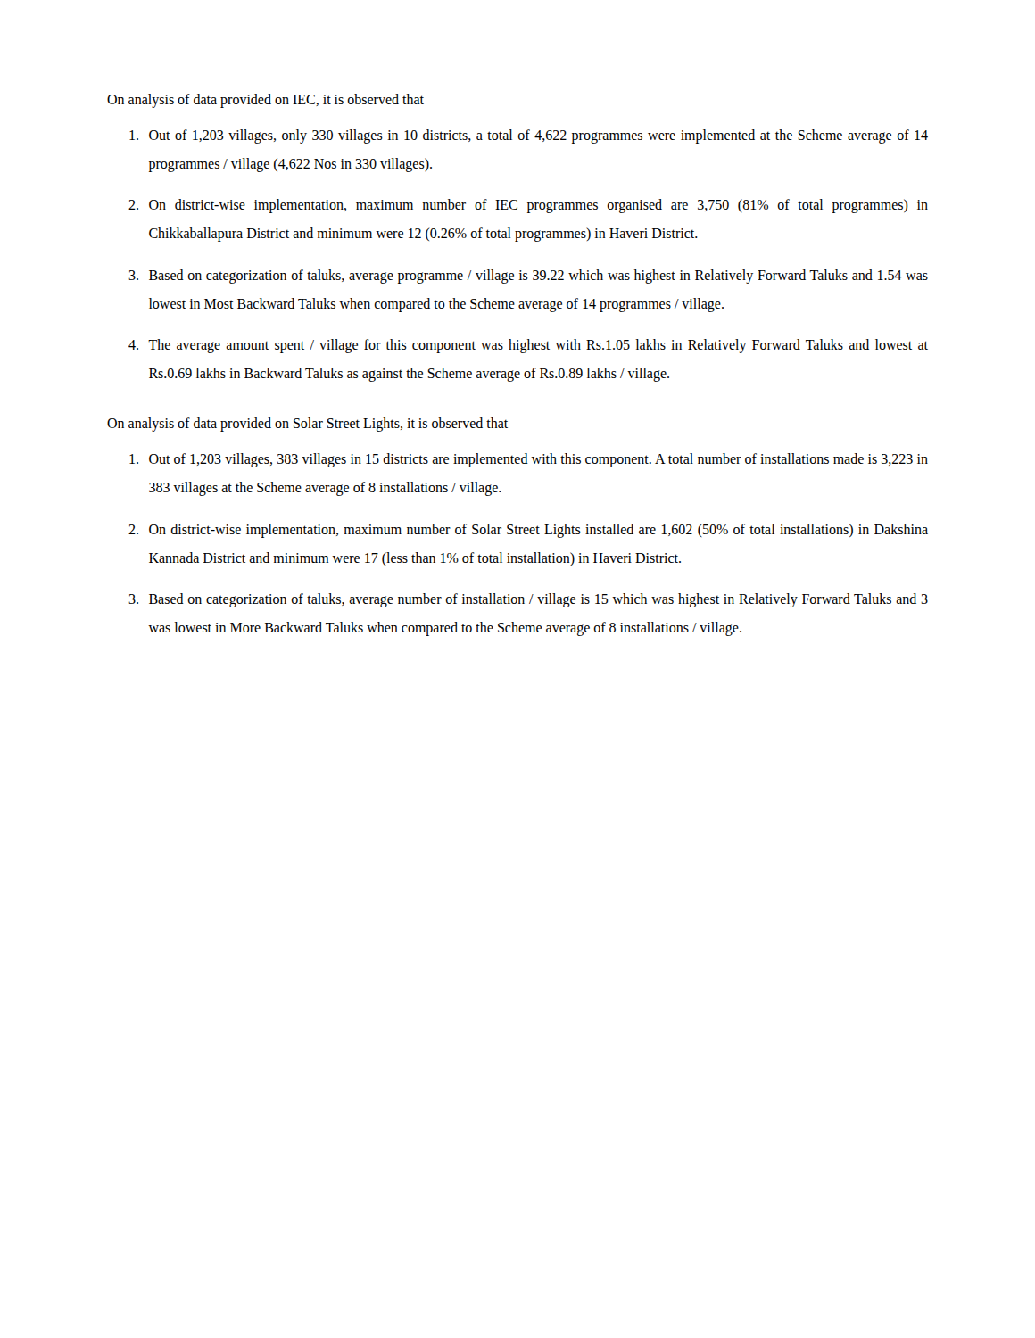On analysis of data provided on IEC, it is observed that
Out of 1,203 villages, only 330 villages in 10 districts, a total of 4,622 programmes were implemented at the Scheme average of 14 programmes / village (4,622 Nos in 330 villages).
On district-wise implementation, maximum number of IEC programmes organised are 3,750 (81% of total programmes) in Chikkaballapura District and minimum were 12 (0.26% of total programmes) in Haveri District.
Based on categorization of taluks, average programme / village is 39.22 which was highest in Relatively Forward Taluks and 1.54 was lowest in Most Backward Taluks when compared to the Scheme average of 14 programmes / village.
The average amount spent / village for this component was highest with Rs.1.05 lakhs in Relatively Forward Taluks and lowest at Rs.0.69 lakhs in Backward Taluks as against the Scheme average of Rs.0.89 lakhs / village.
On analysis of data provided on Solar Street Lights, it is observed that
Out of 1,203 villages, 383 villages in 15 districts are implemented with this component. A total number of installations made is 3,223 in 383 villages at the Scheme average of 8 installations / village.
On district-wise implementation, maximum number of Solar Street Lights installed are 1,602 (50% of total installations) in Dakshina Kannada District and minimum were 17 (less than 1% of total installation) in Haveri District.
Based on categorization of taluks, average number of installation / village is 15 which was highest in Relatively Forward Taluks and 3 was lowest in More Backward Taluks when compared to the Scheme average of 8 installations / village.